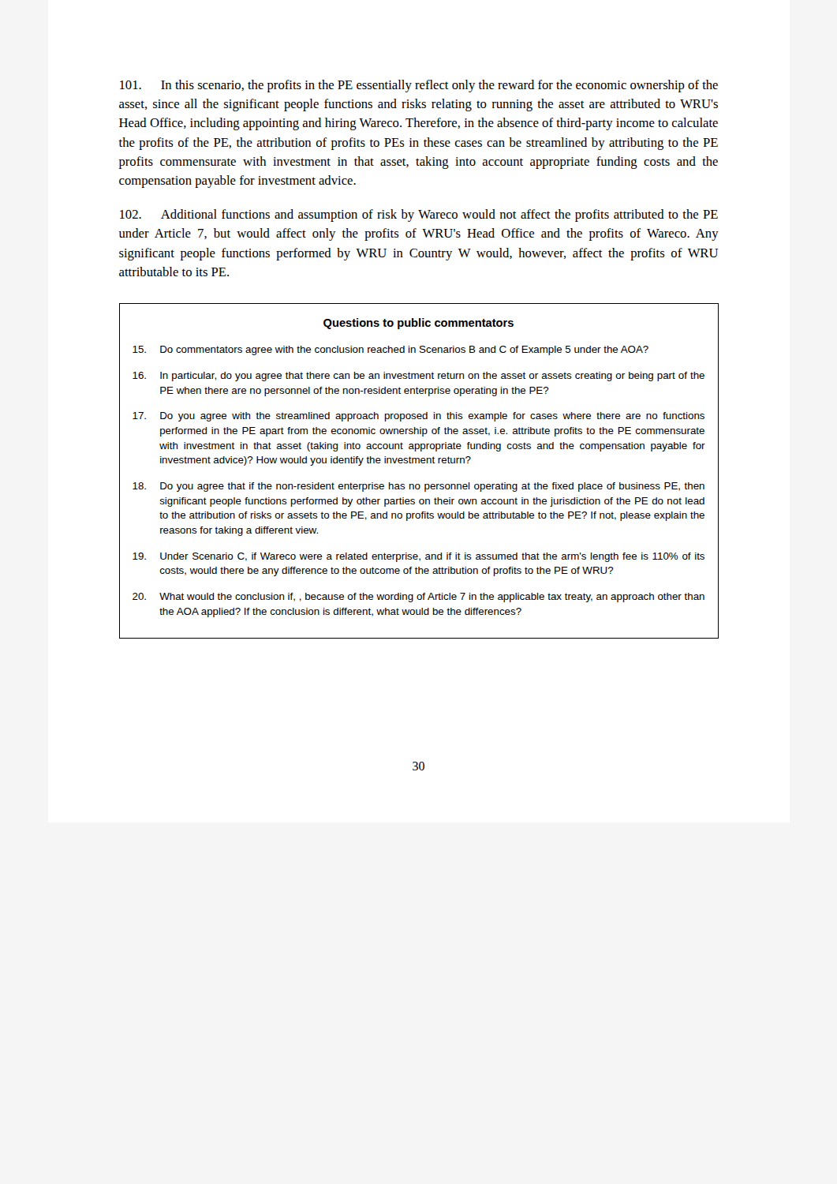101. In this scenario, the profits in the PE essentially reflect only the reward for the economic ownership of the asset, since all the significant people functions and risks relating to running the asset are attributed to WRU's Head Office, including appointing and hiring Wareco. Therefore, in the absence of third-party income to calculate the profits of the PE, the attribution of profits to PEs in these cases can be streamlined by attributing to the PE profits commensurate with investment in that asset, taking into account appropriate funding costs and the compensation payable for investment advice.
102. Additional functions and assumption of risk by Wareco would not affect the profits attributed to the PE under Article 7, but would affect only the profits of WRU's Head Office and the profits of Wareco. Any significant people functions performed by WRU in Country W would, however, affect the profits of WRU attributable to its PE.
Questions to public commentators
15. Do commentators agree with the conclusion reached in Scenarios B and C of Example 5 under the AOA?
16. In particular, do you agree that there can be an investment return on the asset or assets creating or being part of the PE when there are no personnel of the non-resident enterprise operating in the PE?
17. Do you agree with the streamlined approach proposed in this example for cases where there are no functions performed in the PE apart from the economic ownership of the asset, i.e. attribute profits to the PE commensurate with investment in that asset (taking into account appropriate funding costs and the compensation payable for investment advice)? How would you identify the investment return?
18. Do you agree that if the non-resident enterprise has no personnel operating at the fixed place of business PE, then significant people functions performed by other parties on their own account in the jurisdiction of the PE do not lead to the attribution of risks or assets to the PE, and no profits would be attributable to the PE? If not, please explain the reasons for taking a different view.
19. Under Scenario C, if Wareco were a related enterprise, and if it is assumed that the arm's length fee is 110% of its costs, would there be any difference to the outcome of the attribution of profits to the PE of WRU?
20. What would the conclusion if, , because of the wording of Article 7 in the applicable tax treaty, an approach other than the AOA applied? If the conclusion is different, what would be the differences?
30